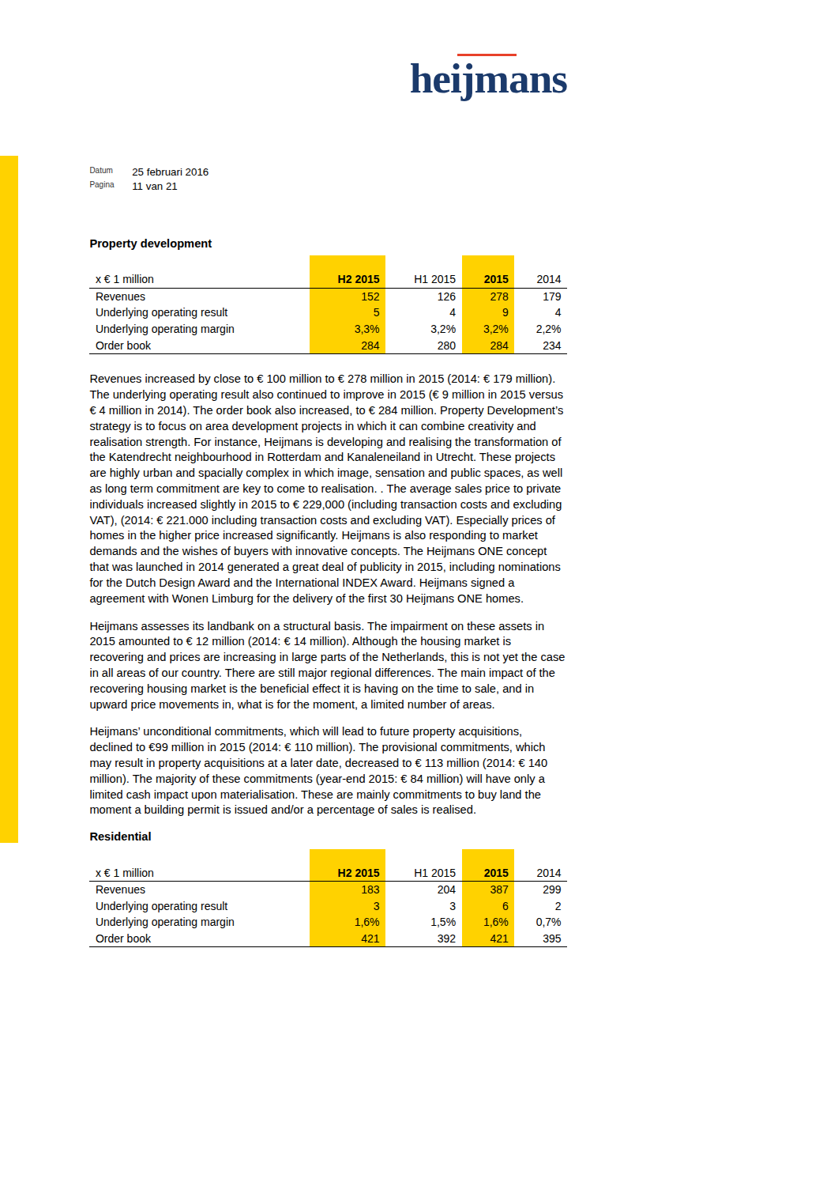heijmans
| Datum | 25 februari 2016 |
| Pagina | 11 van 21 |
Property development
| x € 1 million | H2 2015 | H1 2015 | 2015 | 2014 |
| --- | --- | --- | --- | --- |
| Revenues | 152 | 126 | 278 | 179 |
| Underlying operating result | 5 | 4 | 9 | 4 |
| Underlying operating margin | 3,3% | 3,2% | 3,2% | 2,2% |
| Order book | 284 | 280 | 284 | 234 |
Revenues increased by close to € 100 million to € 278 million in 2015 (2014: € 179 million). The underlying operating result also continued to improve in 2015 (€ 9 million in 2015 versus € 4 million in 2014). The order book also increased, to € 284 million. Property Development’s strategy is to focus on area development projects in which it can combine creativity and realisation strength. For instance, Heijmans is developing and realising the transformation of the Katendrecht neighbourhood in Rotterdam and Kanaleneiland in Utrecht. These projects are highly urban and spacially complex in which image, sensation and public spaces, as well as long term commitment are key to come to realisation. . The average sales price to private individuals increased slightly in 2015 to € 229,000 (including transaction costs and excluding VAT), (2014: € 221.000 including transaction costs and excluding VAT). Especially prices of homes in the higher price increased significantly. Heijmans is also responding to market demands and the wishes of buyers with innovative concepts. The Heijmans ONE concept that was launched in 2014 generated a great deal of publicity in 2015, including nominations for the Dutch Design Award and the International INDEX Award. Heijmans signed a agreement with Wonen Limburg for the delivery of the first 30 Heijmans ONE homes.
Heijmans assesses its landbank on a structural basis. The impairment on these assets in 2015 amounted to € 12 million (2014: € 14 million). Although the housing market is recovering and prices are increasing in large parts of the Netherlands, this is not yet the case in all areas of our country. There are still major regional differences. The main impact of the recovering housing market is the beneficial effect it is having on the time to sale, and in upward price movements in, what is for the moment, a limited number of areas.
Heijmans’ unconditional commitments, which will lead to future property acquisitions, declined to €99 million in 2015 (2014: € 110 million). The provisional commitments, which may result in property acquisitions at a later date, decreased to € 113 million (2014: € 140 million). The majority of these commitments (year-end 2015: € 84 million) will have only a limited cash impact upon materialisation. These are mainly commitments to buy land the moment a building permit is issued and/or a percentage of sales is realised.
Residential
| x € 1 million | H2 2015 | H1 2015 | 2015 | 2014 |
| --- | --- | --- | --- | --- |
| Revenues | 183 | 204 | 387 | 299 |
| Underlying operating result | 3 | 3 | 6 | 2 |
| Underlying operating margin | 1,6% | 1,5% | 1,6% | 0,7% |
| Order book | 421 | 392 | 421 | 395 |